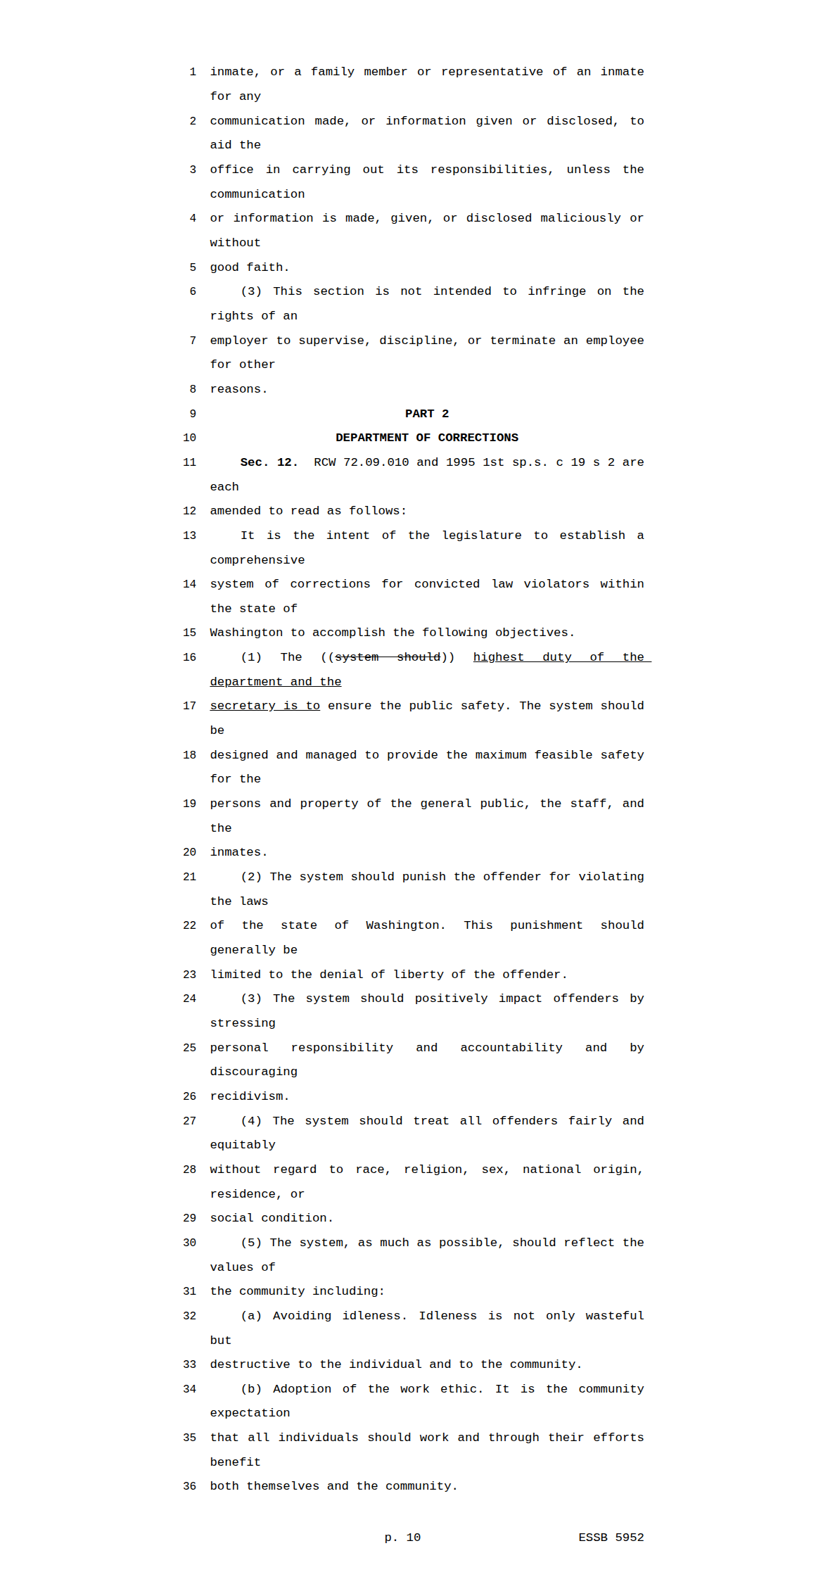1 inmate, or a family member or representative of an inmate for any
2 communication made, or information given or disclosed, to aid the
3 office in carrying out its responsibilities, unless the communication
4 or information is made, given, or disclosed maliciously or without
5 good faith.
6 (3) This section is not intended to infringe on the rights of an
7 employer to supervise, discipline, or terminate an employee for other
8 reasons.
9 PART 2
10 DEPARTMENT OF CORRECTIONS
11 Sec. 12. RCW 72.09.010 and 1995 1st sp.s. c 19 s 2 are each
12 amended to read as follows:
13 It is the intent of the legislature to establish a comprehensive
14 system of corrections for convicted law violators within the state of
15 Washington to accomplish the following objectives.
16 (1) The ((system should)) highest duty of the department and the
17 secretary is to ensure the public safety. The system should be
18 designed and managed to provide the maximum feasible safety for the
19 persons and property of the general public, the staff, and the
20 inmates.
21 (2) The system should punish the offender for violating the laws
22 of the state of Washington. This punishment should generally be
23 limited to the denial of liberty of the offender.
24 (3) The system should positively impact offenders by stressing
25 personal responsibility and accountability and by discouraging
26 recidivism.
27 (4) The system should treat all offenders fairly and equitably
28 without regard to race, religion, sex, national origin, residence, or
29 social condition.
30 (5) The system, as much as possible, should reflect the values of
31 the community including:
32 (a) Avoiding idleness. Idleness is not only wasteful but
33 destructive to the individual and to the community.
34 (b) Adoption of the work ethic. It is the community expectation
35 that all individuals should work and through their efforts benefit
36 both themselves and the community.
p. 10 ESSB 5952